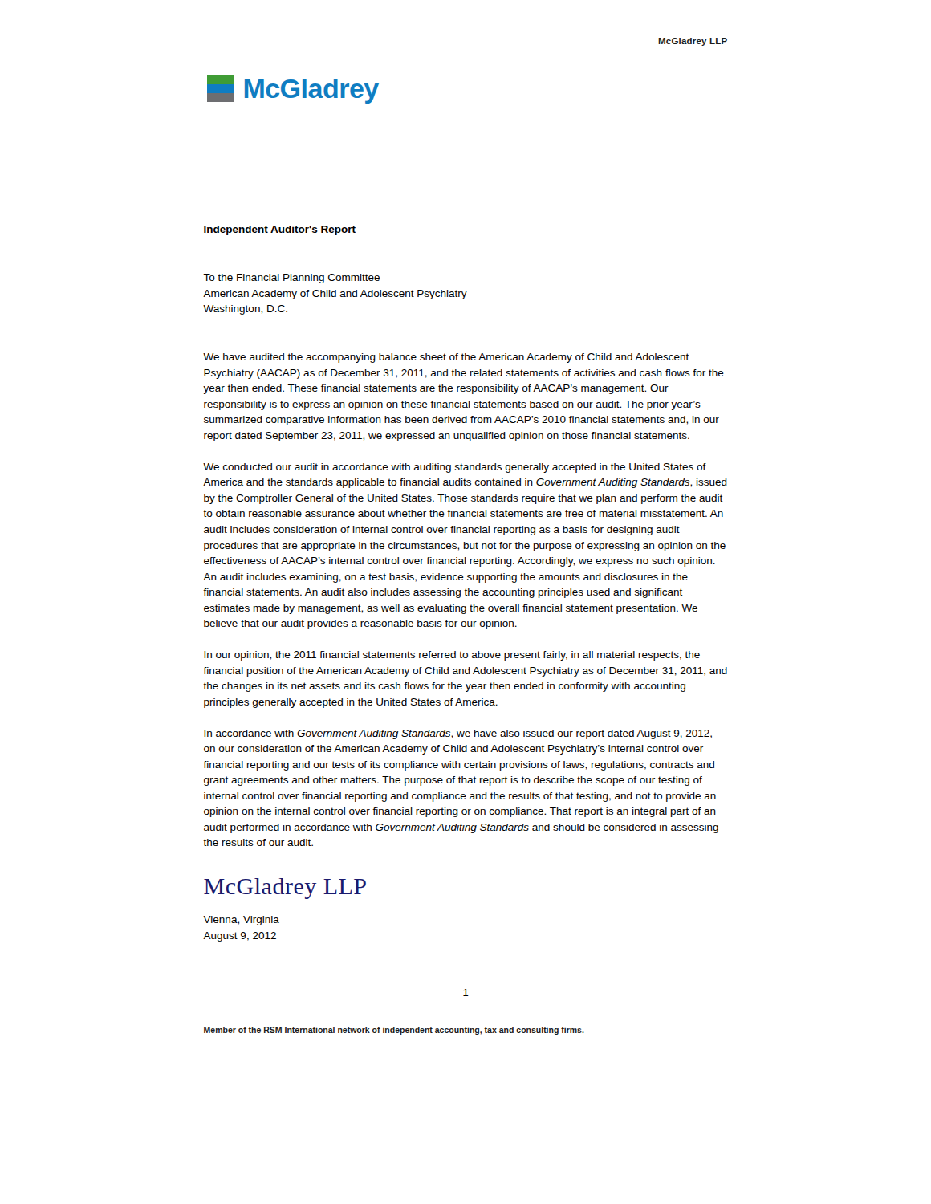McGladrey LLP
McGladrey
Independent Auditor's Report
To the Financial Planning Committee
American Academy of Child and Adolescent Psychiatry
Washington, D.C.
We have audited the accompanying balance sheet of the American Academy of Child and Adolescent Psychiatry (AACAP) as of December 31, 2011, and the related statements of activities and cash flows for the year then ended. These financial statements are the responsibility of AACAP’s management. Our responsibility is to express an opinion on these financial statements based on our audit. The prior year’s summarized comparative information has been derived from AACAP’s 2010 financial statements and, in our report dated September 23, 2011, we expressed an unqualified opinion on those financial statements.
We conducted our audit in accordance with auditing standards generally accepted in the United States of America and the standards applicable to financial audits contained in Government Auditing Standards, issued by the Comptroller General of the United States. Those standards require that we plan and perform the audit to obtain reasonable assurance about whether the financial statements are free of material misstatement. An audit includes consideration of internal control over financial reporting as a basis for designing audit procedures that are appropriate in the circumstances, but not for the purpose of expressing an opinion on the effectiveness of AACAP’s internal control over financial reporting. Accordingly, we express no such opinion. An audit includes examining, on a test basis, evidence supporting the amounts and disclosures in the financial statements. An audit also includes assessing the accounting principles used and significant estimates made by management, as well as evaluating the overall financial statement presentation. We believe that our audit provides a reasonable basis for our opinion.
In our opinion, the 2011 financial statements referred to above present fairly, in all material respects, the financial position of the American Academy of Child and Adolescent Psychiatry as of December 31, 2011, and the changes in its net assets and its cash flows for the year then ended in conformity with accounting principles generally accepted in the United States of America.
In accordance with Government Auditing Standards, we have also issued our report dated August 9, 2012, on our consideration of the American Academy of Child and Adolescent Psychiatry’s internal control over financial reporting and our tests of its compliance with certain provisions of laws, regulations, contracts and grant agreements and other matters. The purpose of that report is to describe the scope of our testing of internal control over financial reporting and compliance and the results of that testing, and not to provide an opinion on the internal control over financial reporting or on compliance. That report is an integral part of an audit performed in accordance with Government Auditing Standards and should be considered in assessing the results of our audit.
McGladrey LLP
Vienna, Virginia
August 9, 2012
1
Member of the RSM International network of independent accounting, tax and consulting firms.